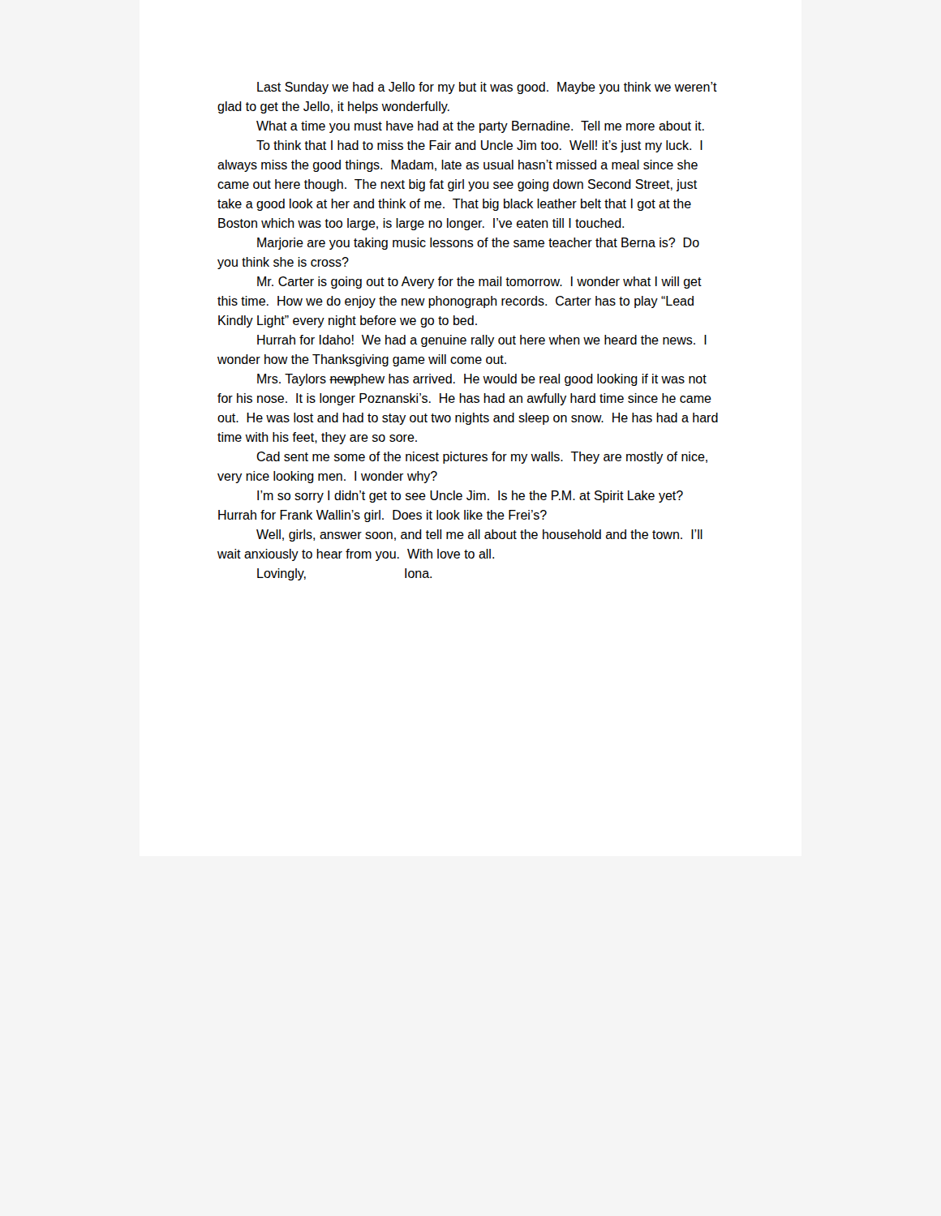Last Sunday we had a Jello for my but it was good. Maybe you think we weren’t glad to get the Jello, it helps wonderfully.
What a time you must have had at the party Bernadine. Tell me more about it.
To think that I had to miss the Fair and Uncle Jim too. Well! it’s just my luck. I always miss the good things. Madam, late as usual hasn’t missed a meal since she came out here though. The next big fat girl you see going down Second Street, just take a good look at her and think of me. That big black leather belt that I got at the Boston which was too large, is large no longer. I’ve eaten till I touched.
Marjorie are you taking music lessons of the same teacher that Berna is? Do you think she is cross?
Mr. Carter is going out to Avery for the mail tomorrow. I wonder what I will get this time. How we do enjoy the new phonograph records. Carter has to play “Lead Kindly Light” every night before we go to bed.
Hurrah for Idaho! We had a genuine rally out here when we heard the news. I wonder how the Thanksgiving game will come out.
Mrs. Taylors newphew has arrived. He would be real good looking if it was not for his nose. It is longer Poznanski’s. He has had an awfully hard time since he came out. He was lost and had to stay out two nights and sleep on snow. He has had a hard time with his feet, they are so sore.
Cad sent me some of the nicest pictures for my walls. They are mostly of nice, very nice looking men. I wonder why?
I’m so sorry I didn’t get to see Uncle Jim. Is he the P.M. at Spirit Lake yet? Hurrah for Frank Wallin’s girl. Does it look like the Frei’s?
Well, girls, answer soon, and tell me all about the household and the town. I’ll wait anxiously to hear from you. With love to all.
Lovingly,Iona.